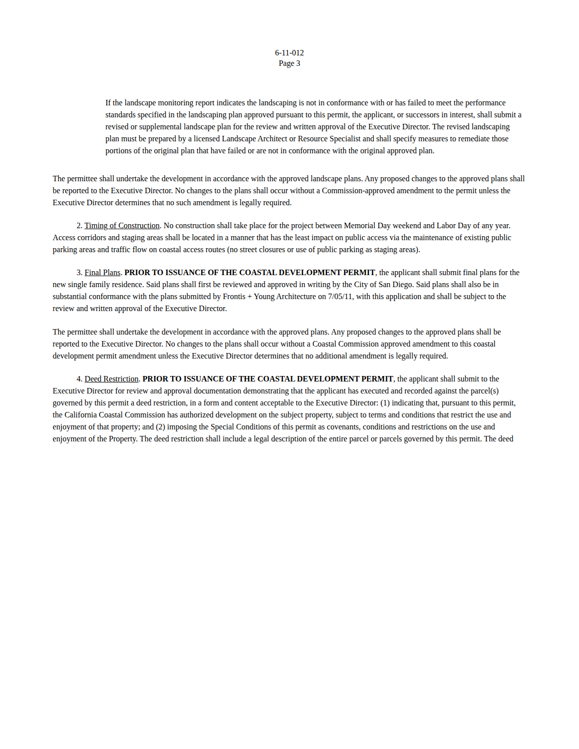6-11-012
Page 3
If the landscape monitoring report indicates the landscaping is not in conformance with or has failed to meet the performance standards specified in the landscaping plan approved pursuant to this permit, the applicant, or successors in interest, shall submit a revised or supplemental landscape plan for the review and written approval of the Executive Director. The revised landscaping plan must be prepared by a licensed Landscape Architect or Resource Specialist and shall specify measures to remediate those portions of the original plan that have failed or are not in conformance with the original approved plan.
The permittee shall undertake the development in accordance with the approved landscape plans. Any proposed changes to the approved plans shall be reported to the Executive Director. No changes to the plans shall occur without a Commission-approved amendment to the permit unless the Executive Director determines that no such amendment is legally required.
2. Timing of Construction. No construction shall take place for the project between Memorial Day weekend and Labor Day of any year. Access corridors and staging areas shall be located in a manner that has the least impact on public access via the maintenance of existing public parking areas and traffic flow on coastal access routes (no street closures or use of public parking as staging areas).
3. Final Plans. PRIOR TO ISSUANCE OF THE COASTAL DEVELOPMENT PERMIT, the applicant shall submit final plans for the new single family residence. Said plans shall first be reviewed and approved in writing by the City of San Diego. Said plans shall also be in substantial conformance with the plans submitted by Frontis + Young Architecture on 7/05/11, with this application and shall be subject to the review and written approval of the Executive Director.
The permittee shall undertake the development in accordance with the approved plans. Any proposed changes to the approved plans shall be reported to the Executive Director. No changes to the plans shall occur without a Coastal Commission approved amendment to this coastal development permit amendment unless the Executive Director determines that no additional amendment is legally required.
4. Deed Restriction. PRIOR TO ISSUANCE OF THE COASTAL DEVELOPMENT PERMIT, the applicant shall submit to the Executive Director for review and approval documentation demonstrating that the applicant has executed and recorded against the parcel(s) governed by this permit a deed restriction, in a form and content acceptable to the Executive Director: (1) indicating that, pursuant to this permit, the California Coastal Commission has authorized development on the subject property, subject to terms and conditions that restrict the use and enjoyment of that property; and (2) imposing the Special Conditions of this permit as covenants, conditions and restrictions on the use and enjoyment of the Property. The deed restriction shall include a legal description of the entire parcel or parcels governed by this permit. The deed